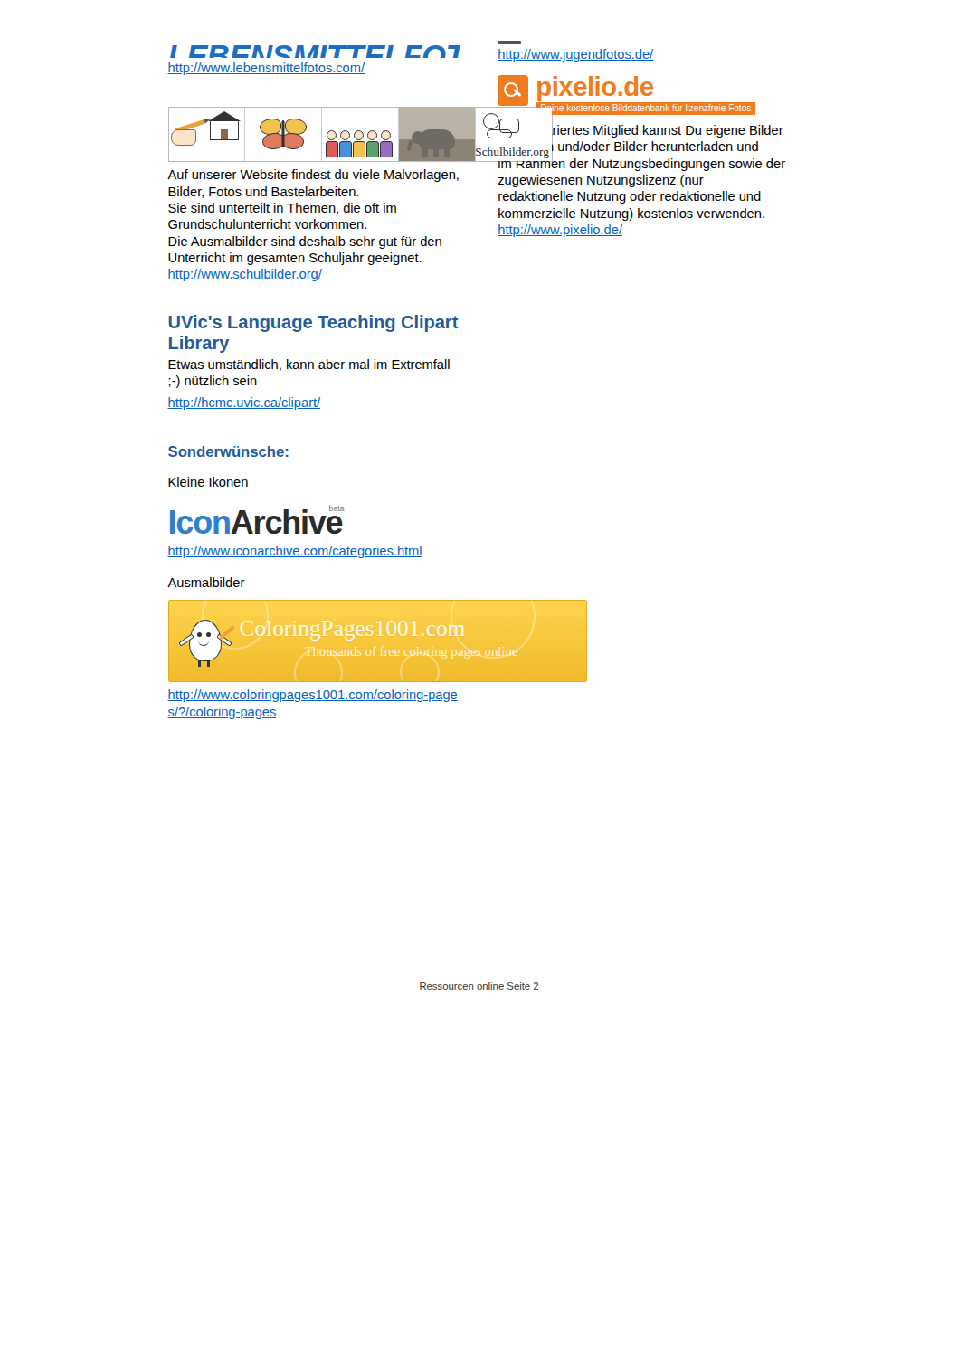LEBENSMITTELFOTOS.COM
http://www.lebensmittelfotos.com/
Schulbilder.org
Auf unserer Website findest du viele Malvorlagen, Bilder, Fotos und Bastelarbeiten.
Sie sind unterteilt in Themen, die oft im Grundschulunterricht vorkommen.
Die Ausmalbilder sind deshalb sehr gut für den Unterricht im gesamten Schuljahr geeignet.
http://www.schulbilder.org/
UVic's Language Teaching Clipart Library
Etwas umständlich, kann aber mal im Extremfall ;-) nützlich sein
http://hcmc.uvic.ca/clipart/
Sonderwünsche:
Kleine Ikonen
Icon Archive beta
http://www.iconarchive.com/categories.html
Ausmalbilder
ColoringPages1001.com
Thousands of free coloring pages online
http://www.coloringpages1001.com/coloring-pages/?/coloring-pages
http://www.jugendfotos.de/
pixelio.de
Deine kostenlose Bilddatenbank für lizenzfreie Fotos
Als registriertes Mitglied kannst Du eigene Bilder einstellen und/oder Bilder herunterladen und
im Rahmen der Nutzungsbedingungen sowie der zugewiesenen Nutzungslizenz (nur
redaktionelle Nutzung oder redaktionelle und kommerzielle Nutzung) kostenlos verwenden.
http://www.pixelio.de/
Ressourcen online Seite 2